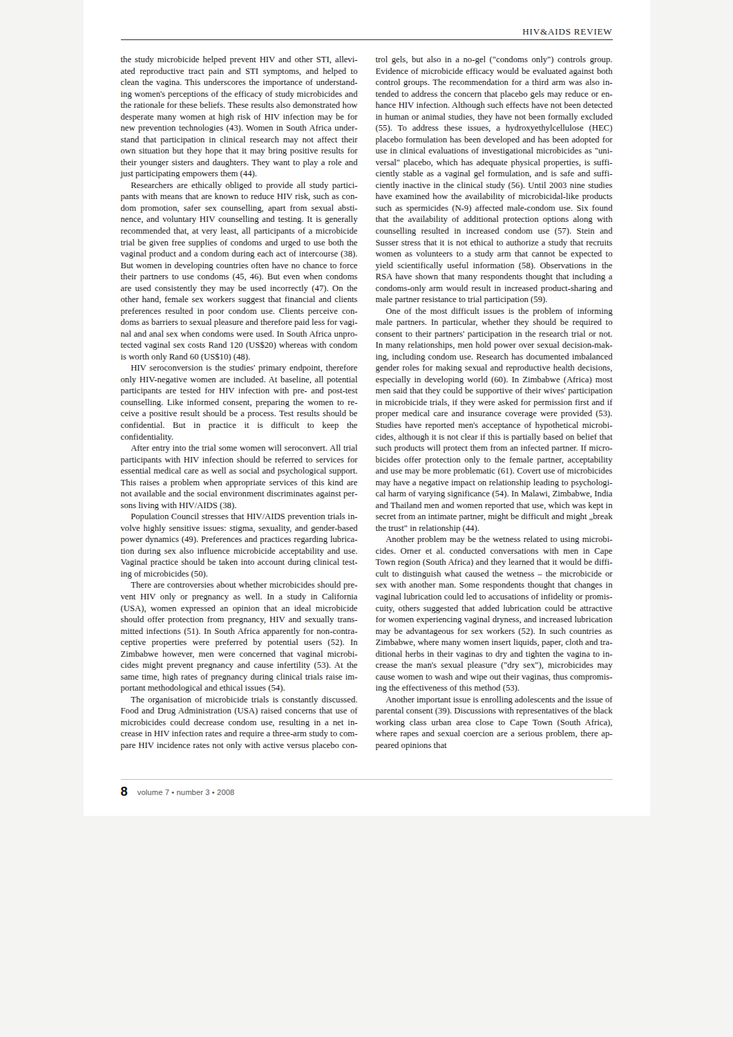HIV&AIDS REVIEW
the study microbicide helped prevent HIV and other STI, alleviated reproductive tract pain and STI symptoms, and helped to clean the vagina. This underscores the importance of understanding women's perceptions of the efficacy of study microbicides and the rationale for these beliefs. These results also demonstrated how desperate many women at high risk of HIV infection may be for new prevention technologies (43). Women in South Africa understand that participation in clinical research may not affect their own situation but they hope that it may bring positive results for their younger sisters and daughters. They want to play a role and just participating empowers them (44).
Researchers are ethically obliged to provide all study participants with means that are known to reduce HIV risk, such as condom promotion, safer sex counselling, apart from sexual abstinence, and voluntary HIV counselling and testing. It is generally recommended that, at very least, all participants of a microbicide trial be given free supplies of condoms and urged to use both the vaginal product and a condom during each act of intercourse (38). But women in developing countries often have no chance to force their partners to use condoms (45, 46). But even when condoms are used consistently they may be used incorrectly (47). On the other hand, female sex workers suggest that financial and clients preferences resulted in poor condom use. Clients perceive condoms as barriers to sexual pleasure and therefore paid less for vaginal and anal sex when condoms were used. In South Africa unprotected vaginal sex costs Rand 120 (US$20) whereas with condom is worth only Rand 60 (US$10) (48).
HIV seroconversion is the studies' primary endpoint, therefore only HIV-negative women are included. At baseline, all potential participants are tested for HIV infection with pre- and post-test counselling. Like informed consent, preparing the women to receive a positive result should be a process. Test results should be confidential. But in practice it is difficult to keep the confidentiality.
After entry into the trial some women will seroconvert. All trial participants with HIV infection should be referred to services for essential medical care as well as social and psychological support. This raises a problem when appropriate services of this kind are not available and the social environment discriminates against persons living with HIV/AIDS (38).
Population Council stresses that HIV/AIDS prevention trials involve highly sensitive issues: stigma, sexuality, and gender-based power dynamics (49). Preferences and practices regarding lubrication during sex also influence microbicide acceptability and use. Vaginal practice should be taken into account during clinical testing of microbicides (50).
There are controversies about whether microbicides should prevent HIV only or pregnancy as well. In a study in California (USA), women expressed an opinion that an ideal microbicide should offer protection from pregnancy, HIV and sexually transmitted infections (51). In South Africa apparently for non-contraceptive properties were preferred by potential users (52). In Zimbabwe however, men were concerned that vaginal microbicides might prevent pregnancy and cause infertility (53). At the same time, high rates of pregnancy during clinical trials raise important methodological and ethical issues (54).
The organisation of microbicide trials is constantly discussed. Food and Drug Administration (USA) raised concerns that use of microbicides could decrease condom use, resulting in a net increase in HIV infection rates and require a three-arm study to compare HIV incidence rates not only with active versus placebo control gels, but also in a no-gel ("condoms only") controls group. Evidence of microbicide efficacy would be evaluated against both control groups. The recommendation for a third arm was also intended to address the concern that placebo gels may reduce or enhance HIV infection. Although such effects have not been detected in human or animal studies, they have not been formally excluded (55). To address these issues, a hydroxyethylcellulose (HEC) placebo formulation has been developed and has been adopted for use in clinical evaluations of investigational microbicides as "universal" placebo, which has adequate physical properties, is sufficiently stable as a vaginal gel formulation, and is safe and sufficiently inactive in the clinical study (56). Until 2003 nine studies have examined how the availability of microbicidal-like products such as spermicides (N-9) affected male-condom use. Six found that the availability of additional protection options along with counselling resulted in increased condom use (57). Stein and Susser stress that it is not ethical to authorize a study that recruits women as volunteers to a study arm that cannot be expected to yield scientifically useful information (58). Observations in the RSA have shown that many respondents thought that including a condoms-only arm would result in increased product-sharing and male partner resistance to trial participation (59).
One of the most difficult issues is the problem of informing male partners. In particular, whether they should be required to consent to their partners' participation in the research trial or not. In many relationships, men hold power over sexual decision-making, including condom use. Research has documented imbalanced gender roles for making sexual and reproductive health decisions, especially in developing world (60). In Zimbabwe (Africa) most men said that they could be supportive of their wives' participation in microbicide trials, if they were asked for permission first and if proper medical care and insurance coverage were provided (53). Studies have reported men's acceptance of hypothetical microbicides, although it is not clear if this is partially based on belief that such products will protect them from an infected partner. If microbicides offer protection only to the female partner, acceptability and use may be more problematic (61). Covert use of microbicides may have a negative impact on relationship leading to psychological harm of varying significance (54). In Malawi, Zimbabwe, India and Thailand men and women reported that use, which was kept in secret from an intimate partner, might be difficult and might „break the trust" in relationship (44).
Another problem may be the wetness related to using microbicides. Orner et al. conducted conversations with men in Cape Town region (South Africa) and they learned that it would be difficult to distinguish what caused the wetness – the microbicide or sex with another man. Some respondents thought that changes in vaginal lubrication could led to accusations of infidelity or promiscuity, others suggested that added lubrication could be attractive for women experiencing vaginal dryness, and increased lubrication may be advantageous for sex workers (52). In such countries as Zimbabwe, where many women insert liquids, paper, cloth and traditional herbs in their vaginas to dry and tighten the vagina to increase the man's sexual pleasure ("dry sex"), microbicides may cause women to wash and wipe out their vaginas, thus compromising the effectiveness of this method (53).
Another important issue is enrolling adolescents and the issue of parental consent (39). Discussions with representatives of the black working class urban area close to Cape Town (South Africa), where rapes and sexual coercion are a serious problem, there appeared opinions that
8 volume 7 • number 3 • 2008